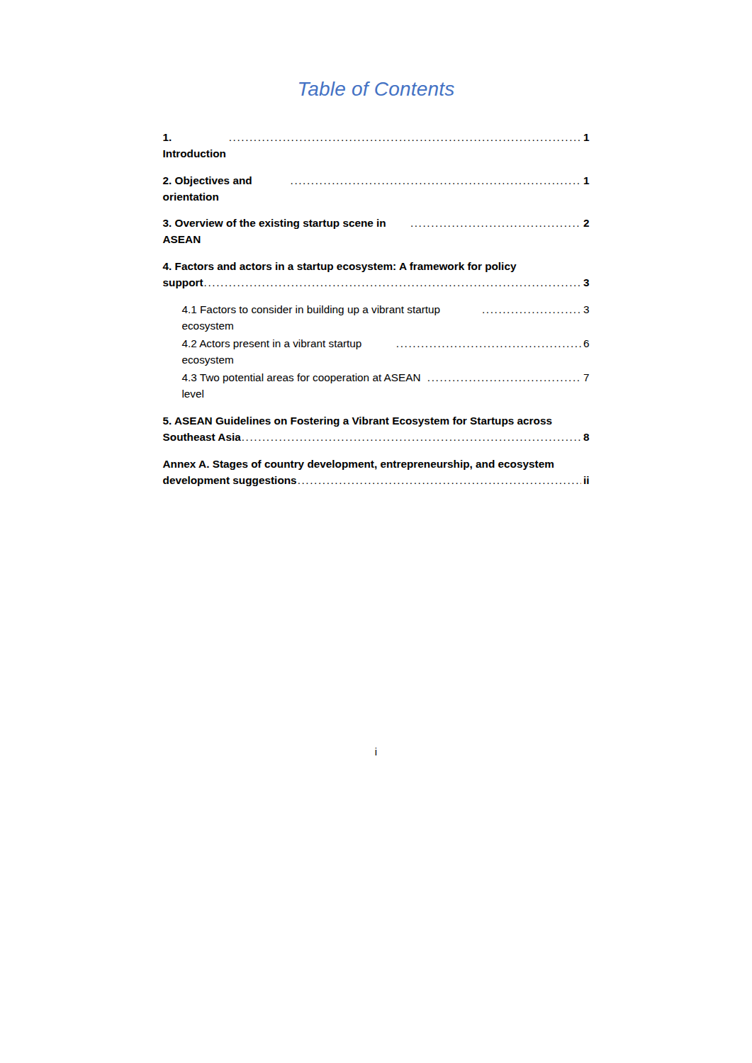Table of Contents
1. Introduction .................................................................................................. 1
2. Objectives and orientation .................................................................................. 1
3. Overview of the existing startup scene in ASEAN ............................................ 2
4. Factors and actors in a startup ecosystem: A framework for policy support ................................................................................................................. 3
4.1 Factors to consider in building up a vibrant startup ecosystem ......................... 3
4.2 Actors present in a vibrant startup ecosystem ................................................. 6
4.3 Two potential areas for cooperation at ASEAN level ........................................ 7
5. ASEAN Guidelines on Fostering a Vibrant Ecosystem for Startups across Southeast Asia ..................................................................................................... 8
Annex A. Stages of country development, entrepreneurship, and ecosystem development suggestions ....................................................................................... ii
i